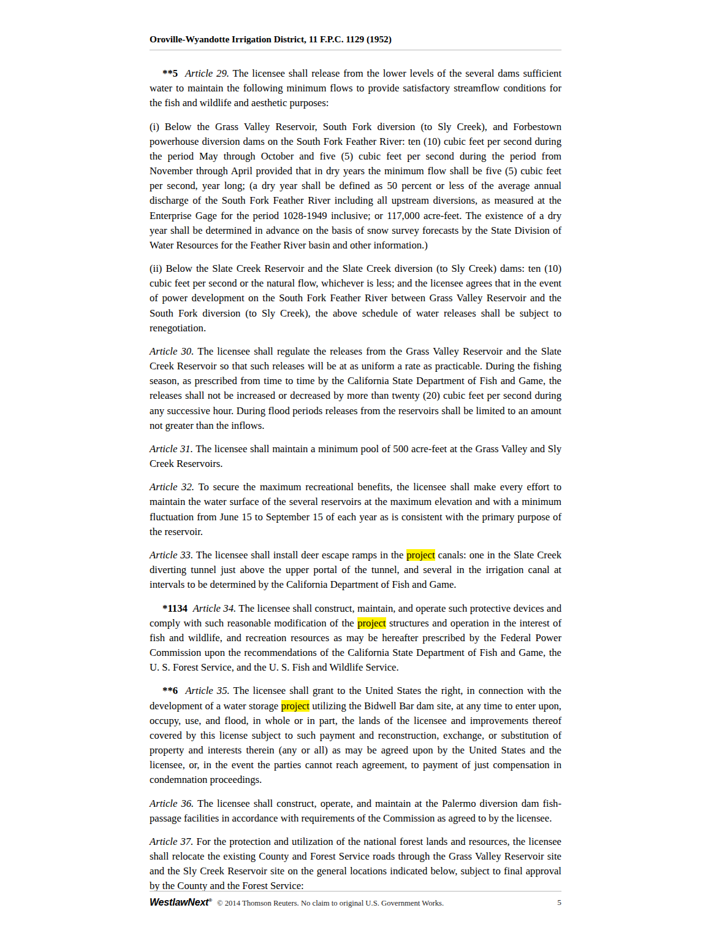Oroville-Wyandotte Irrigation District, 11 F.P.C. 1129 (1952)
**5 Article 29. The licensee shall release from the lower levels of the several dams sufficient water to maintain the following minimum flows to provide satisfactory streamflow conditions for the fish and wildlife and aesthetic purposes:
(i) Below the Grass Valley Reservoir, South Fork diversion (to Sly Creek), and Forbestown powerhouse diversion dams on the South Fork Feather River: ten (10) cubic feet per second during the period May through October and five (5) cubic feet per second during the period from November through April provided that in dry years the minimum flow shall be five (5) cubic feet per second, year long; (a dry year shall be defined as 50 percent or less of the average annual discharge of the South Fork Feather River including all upstream diversions, as measured at the Enterprise Gage for the period 1028-1949 inclusive; or 117,000 acre-feet. The existence of a dry year shall be determined in advance on the basis of snow survey forecasts by the State Division of Water Resources for the Feather River basin and other information.)
(ii) Below the Slate Creek Reservoir and the Slate Creek diversion (to Sly Creek) dams: ten (10) cubic feet per second or the natural flow, whichever is less; and the licensee agrees that in the event of power development on the South Fork Feather River between Grass Valley Reservoir and the South Fork diversion (to Sly Creek), the above schedule of water releases shall be subject to renegotiation.
Article 30. The licensee shall regulate the releases from the Grass Valley Reservoir and the Slate Creek Reservoir so that such releases will be at as uniform a rate as practicable. During the fishing season, as prescribed from time to time by the California State Department of Fish and Game, the releases shall not be increased or decreased by more than twenty (20) cubic feet per second during any successive hour. During flood periods releases from the reservoirs shall be limited to an amount not greater than the inflows.
Article 31. The licensee shall maintain a minimum pool of 500 acre-feet at the Grass Valley and Sly Creek Reservoirs.
Article 32. To secure the maximum recreational benefits, the licensee shall make every effort to maintain the water surface of the several reservoirs at the maximum elevation and with a minimum fluctuation from June 15 to September 15 of each year as is consistent with the primary purpose of the reservoir.
Article 33. The licensee shall install deer escape ramps in the project canals: one in the Slate Creek diverting tunnel just above the upper portal of the tunnel, and several in the irrigation canal at intervals to be determined by the California Department of Fish and Game.
*1134 Article 34. The licensee shall construct, maintain, and operate such protective devices and comply with such reasonable modification of the project structures and operation in the interest of fish and wildlife, and recreation resources as may be hereafter prescribed by the Federal Power Commission upon the recommendations of the California State Department of Fish and Game, the U. S. Forest Service, and the U. S. Fish and Wildlife Service.
**6 Article 35. The licensee shall grant to the United States the right, in connection with the development of a water storage project utilizing the Bidwell Bar dam site, at any time to enter upon, occupy, use, and flood, in whole or in part, the lands of the licensee and improvements thereof covered by this license subject to such payment and reconstruction, exchange, or substitution of property and interests therein (any or all) as may be agreed upon by the United States and the licensee, or, in the event the parties cannot reach agreement, to payment of just compensation in condemnation proceedings.
Article 36. The licensee shall construct, operate, and maintain at the Palermo diversion dam fish-passage facilities in accordance with requirements of the Commission as agreed to by the licensee.
Article 37. For the protection and utilization of the national forest lands and resources, the licensee shall relocate the existing County and Forest Service roads through the Grass Valley Reservoir site and the Sly Creek Reservoir site on the general locations indicated below, subject to final approval by the County and the Forest Service:
WestlawNext® © 2014 Thomson Reuters. No claim to original U.S. Government Works.
5